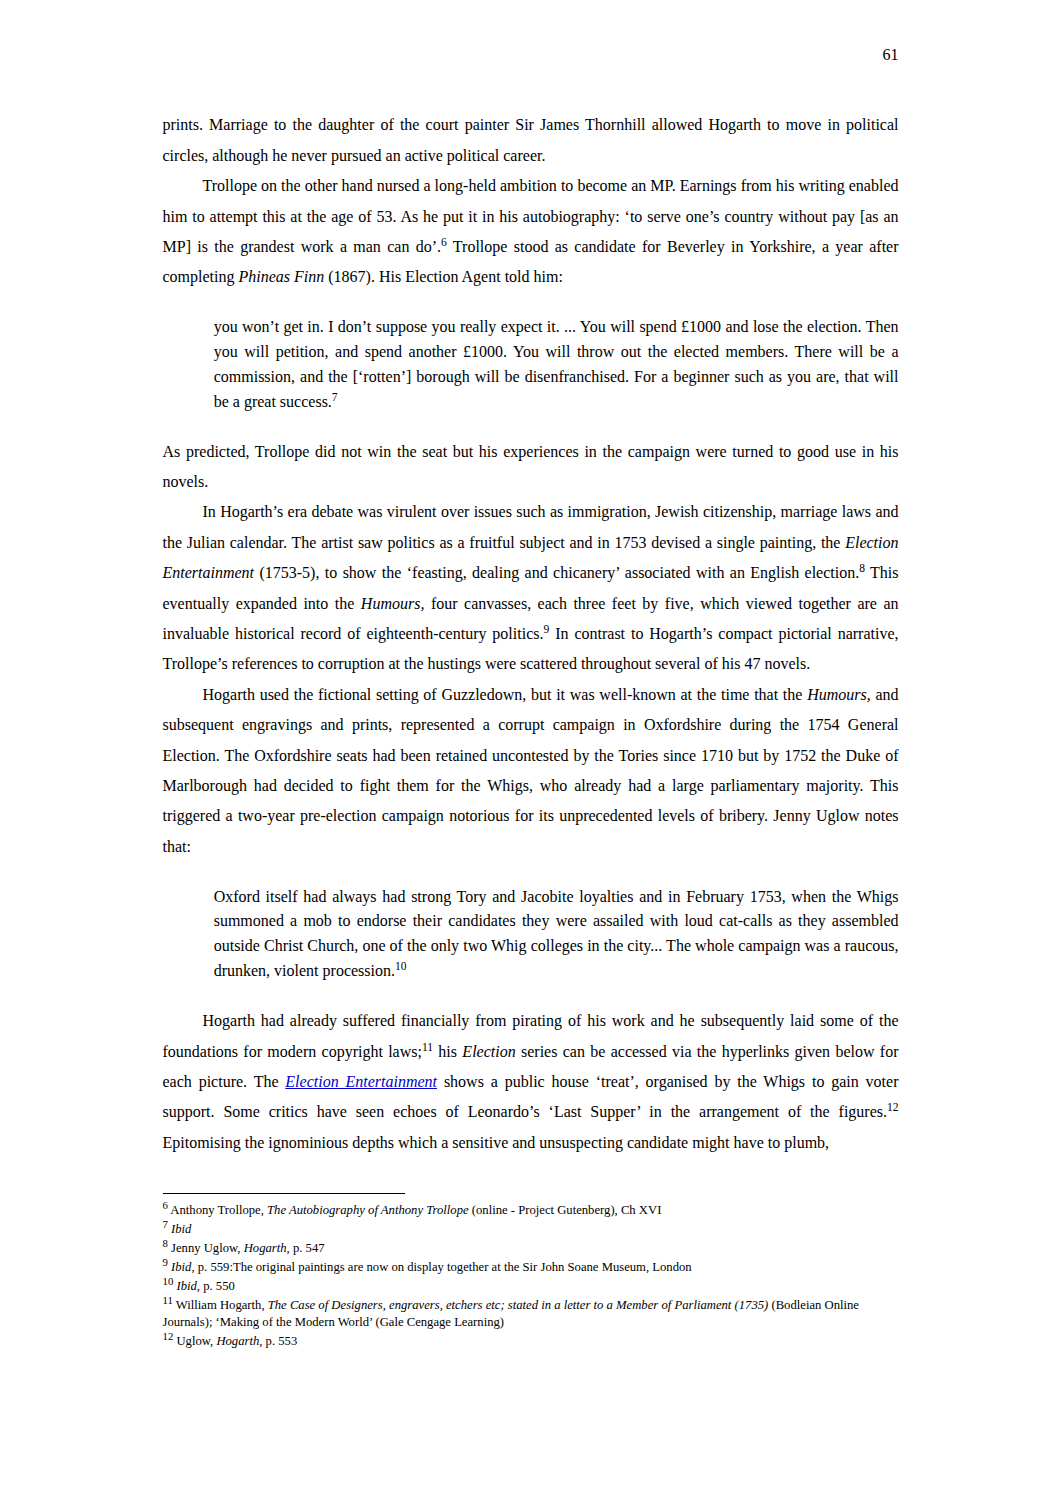61
prints. Marriage to the daughter of the court painter Sir James Thornhill allowed Hogarth to move in political circles, although he never pursued an active political career.
Trollope on the other hand nursed a long-held ambition to become an MP. Earnings from his writing enabled him to attempt this at the age of 53. As he put it in his autobiography: ‘to serve one’s country without pay [as an MP] is the grandest work a man can do’.6 Trollope stood as candidate for Beverley in Yorkshire, a year after completing Phineas Finn (1867). His Election Agent told him:
you won’t get in. I don’t suppose you really expect it. ... You will spend £1000 and lose the election. Then you will petition, and spend another £1000. You will throw out the elected members. There will be a commission, and the [‘rotten’] borough will be disenfranchised. For a beginner such as you are, that will be a great success.7
As predicted, Trollope did not win the seat but his experiences in the campaign were turned to good use in his novels.
In Hogarth’s era debate was virulent over issues such as immigration, Jewish citizenship, marriage laws and the Julian calendar. The artist saw politics as a fruitful subject and in 1753 devised a single painting, the Election Entertainment (1753-5), to show the ‘feasting, dealing and chicanery’ associated with an English election.8 This eventually expanded into the Humours, four canvasses, each three feet by five, which viewed together are an invaluable historical record of eighteenth-century politics.9 In contrast to Hogarth’s compact pictorial narrative, Trollope’s references to corruption at the hustings were scattered throughout several of his 47 novels.
Hogarth used the fictional setting of Guzzledown, but it was well-known at the time that the Humours, and subsequent engravings and prints, represented a corrupt campaign in Oxfordshire during the 1754 General Election. The Oxfordshire seats had been retained uncontested by the Tories since 1710 but by 1752 the Duke of Marlborough had decided to fight them for the Whigs, who already had a large parliamentary majority. This triggered a two-year pre-election campaign notorious for its unprecedented levels of bribery. Jenny Uglow notes that:
Oxford itself had always had strong Tory and Jacobite loyalties and in February 1753, when the Whigs summoned a mob to endorse their candidates they were assailed with loud cat-calls as they assembled outside Christ Church, one of the only two Whig colleges in the city... The whole campaign was a raucous, drunken, violent procession.10
Hogarth had already suffered financially from pirating of his work and he subsequently laid some of the foundations for modern copyright laws;11 his Election series can be accessed via the hyperlinks given below for each picture. The Election Entertainment shows a public house ‘treat’, organised by the Whigs to gain voter support. Some critics have seen echoes of Leonardo’s ‘Last Supper’ in the arrangement of the figures.12 Epitomising the ignominious depths which a sensitive and unsuspecting candidate might have to plumb,
6 Anthony Trollope, The Autobiography of Anthony Trollope (online - Project Gutenberg), Ch XVI
7 Ibid
8 Jenny Uglow, Hogarth, p. 547
9 Ibid, p. 559:The original paintings are now on display together at the Sir John Soane Museum, London
10 Ibid, p. 550
11 William Hogarth, The Case of Designers, engravers, etchers etc; stated in a letter to a Member of Parliament (1735) (Bodleian Online Journals); ‘Making of the Modern World’ (Gale Cengage Learning)
12 Uglow, Hogarth, p. 553